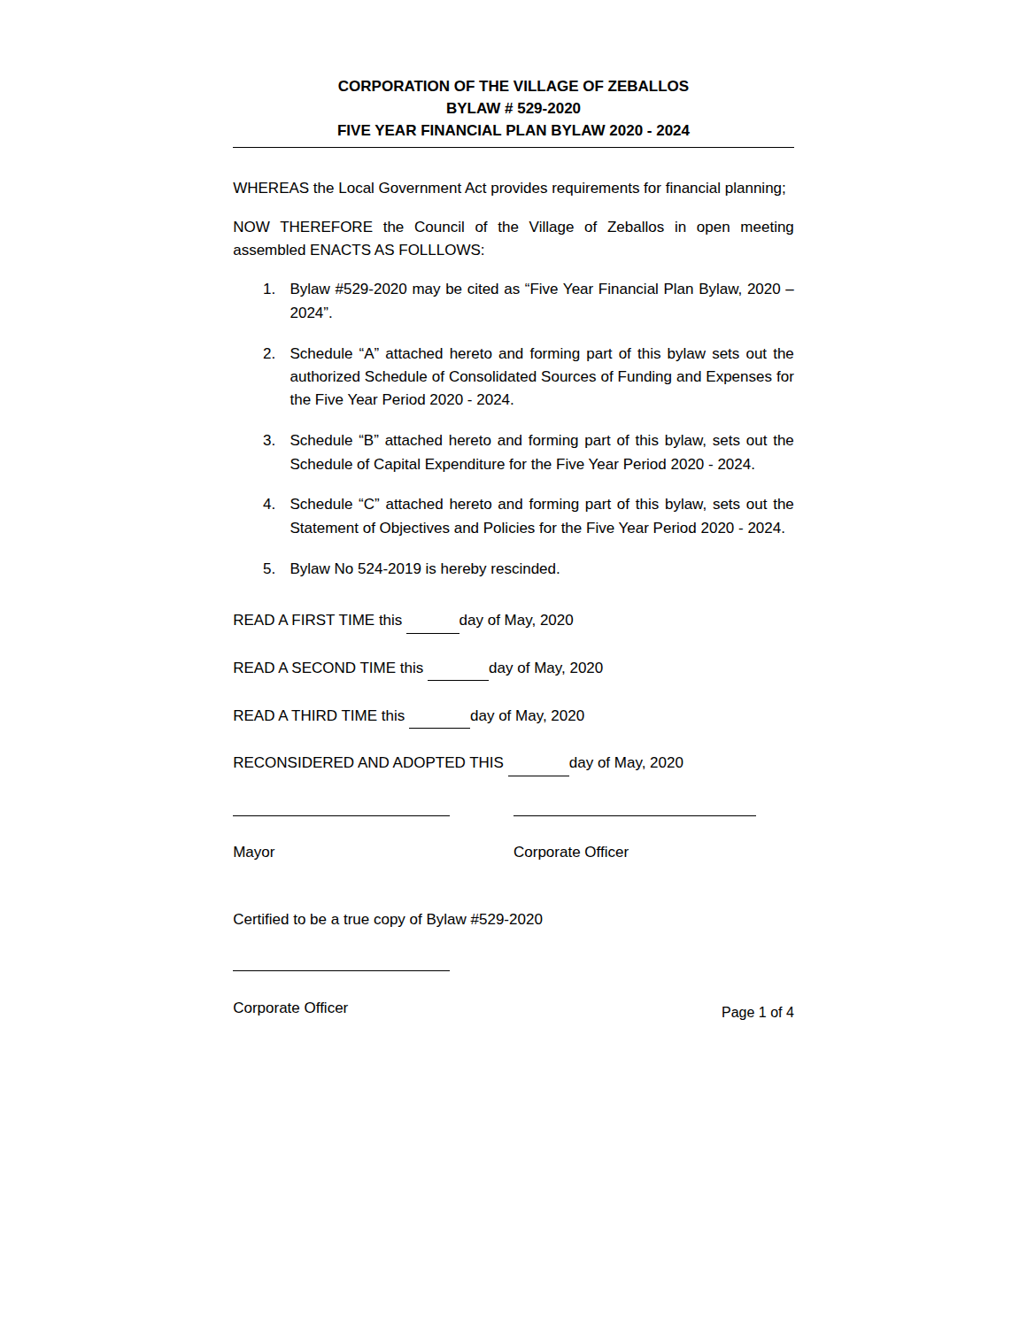CORPORATION OF THE VILLAGE OF ZEBALLOS BYLAW # 529-2020 FIVE YEAR FINANCIAL PLAN BYLAW 2020 - 2024
WHEREAS the Local Government Act provides requirements for financial planning;
NOW THEREFORE the Council of the Village of Zeballos in open meeting assembled ENACTS AS FOLLLOWS:
Bylaw #529-2020 may be cited as “Five Year Financial Plan Bylaw, 2020 – 2024”.
Schedule “A” attached hereto and forming part of this bylaw sets out the authorized Schedule of Consolidated Sources of Funding and Expenses for the Five Year Period 2020 - 2024.
Schedule “B” attached hereto and forming part of this bylaw, sets out the Schedule of Capital Expenditure for the Five Year Period 2020 - 2024.
Schedule “C” attached hereto and forming part of this bylaw, sets out the Statement of Objectives and Policies for the Five Year Period 2020 - 2024.
Bylaw No 524-2019 is hereby rescinded.
READ A FIRST TIME this day of May, 2020
READ A SECOND TIME this day of May, 2020
READ A THIRD TIME this day of May, 2020
RECONSIDERED AND ADOPTED THIS day of May, 2020
| Mayor | Corporate Officer |
Certified to be a true copy of Bylaw #529-2020
Corporate Officer
Page 1 of 4